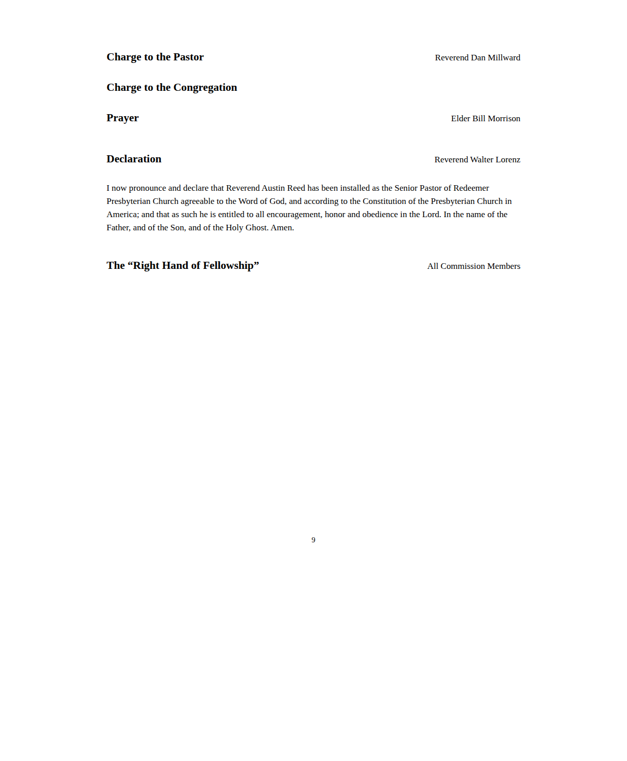Charge to the Pastor Reverend Dan Millward
Charge to the Congregation
Prayer Elder Bill Morrison
Declaration Reverend Walter Lorenz
I now pronounce and declare that Reverend Austin Reed has been installed as the Senior Pastor of Redeemer Presbyterian Church agreeable to the Word of God, and according to the Constitution of the Presbyterian Church in America; and that as such he is entitled to all encouragement, honor and obedience in the Lord. In the name of the Father, and of the Son, and of the Holy Ghost. Amen.
The “Right Hand of Fellowship” All Commission Members
9